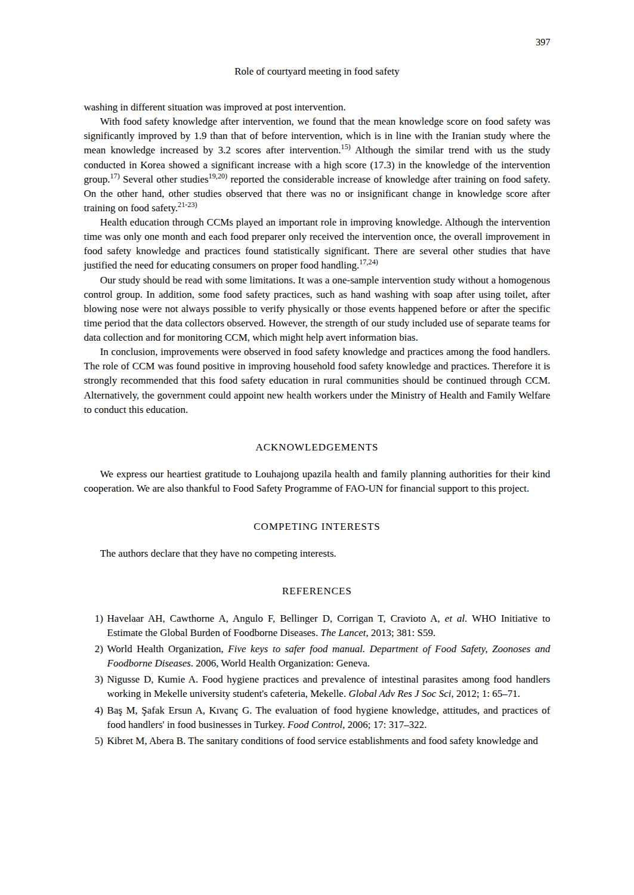397
Role of courtyard meeting in food safety
washing in different situation was improved at post intervention.
With food safety knowledge after intervention, we found that the mean knowledge score on food safety was significantly improved by 1.9 than that of before intervention, which is in line with the Iranian study where the mean knowledge increased by 3.2 scores after intervention.15) Although the similar trend with us the study conducted in Korea showed a significant increase with a high score (17.3) in the knowledge of the intervention group.17) Several other studies19,20) reported the considerable increase of knowledge after training on food safety. On the other hand, other studies observed that there was no or insignificant change in knowledge score after training on food safety.21-23)
Health education through CCMs played an important role in improving knowledge. Although the intervention time was only one month and each food preparer only received the intervention once, the overall improvement in food safety knowledge and practices found statistically significant. There are several other studies that have justified the need for educating consumers on proper food handling.17,24)
Our study should be read with some limitations. It was a one-sample intervention study without a homogenous control group. In addition, some food safety practices, such as hand washing with soap after using toilet, after blowing nose were not always possible to verify physically or those events happened before or after the specific time period that the data collectors observed. However, the strength of our study included use of separate teams for data collection and for monitoring CCM, which might help avert information bias.
In conclusion, improvements were observed in food safety knowledge and practices among the food handlers. The role of CCM was found positive in improving household food safety knowledge and practices. Therefore it is strongly recommended that this food safety education in rural communities should be continued through CCM. Alternatively, the government could appoint new health workers under the Ministry of Health and Family Welfare to conduct this education.
ACKNOWLEDGEMENTS
We express our heartiest gratitude to Louhajong upazila health and family planning authorities for their kind cooperation. We are also thankful to Food Safety Programme of FAO-UN for financial support to this project.
COMPETING INTERESTS
The authors declare that they have no competing interests.
REFERENCES
Havelaar AH, Cawthorne A, Angulo F, Bellinger D, Corrigan T, Cravioto A, et al. WHO Initiative to Estimate the Global Burden of Foodborne Diseases. The Lancet, 2013; 381: S59.
World Health Organization, Five keys to safer food manual. Department of Food Safety, Zoonoses and Foodborne Diseases. 2006, World Health Organization: Geneva.
Nigusse D, Kumie A. Food hygiene practices and prevalence of intestinal parasites among food handlers working in Mekelle university student's cafeteria, Mekelle. Global Adv Res J Soc Sci, 2012; 1: 65–71.
Baş M, Şafak Ersun A, Kıvanç G. The evaluation of food hygiene knowledge, attitudes, and practices of food handlers' in food businesses in Turkey. Food Control, 2006; 17: 317–322.
Kibret M, Abera B. The sanitary conditions of food service establishments and food safety knowledge and